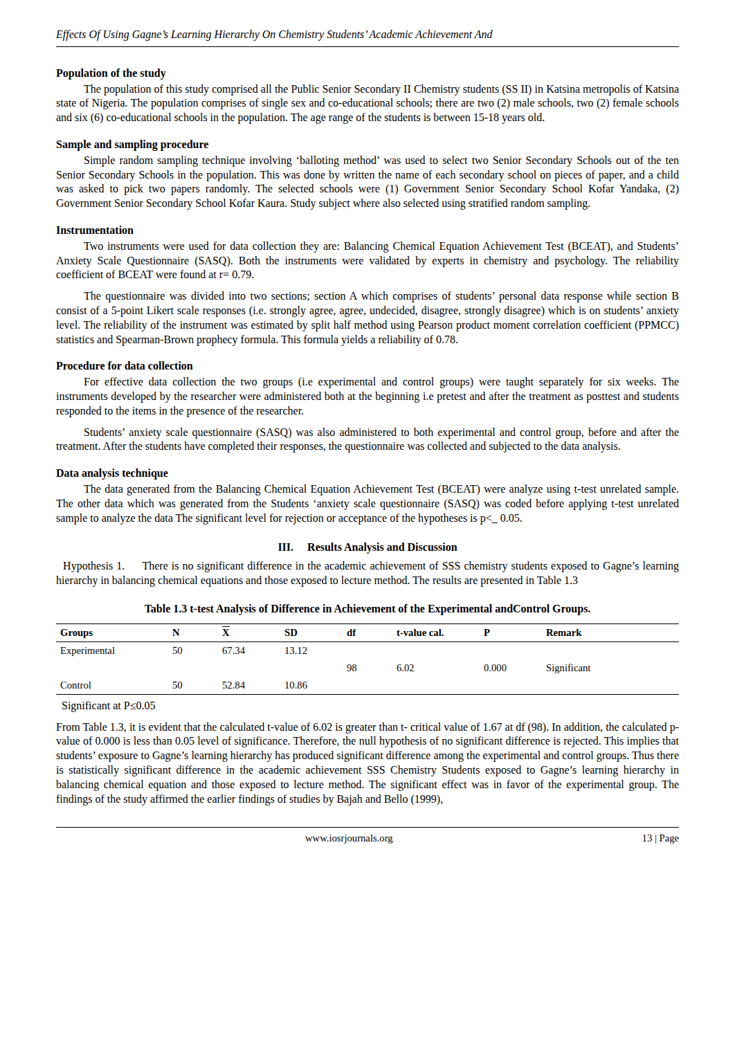Effects Of Using Gagne’s Learning Hierarchy On Chemistry Students’ Academic Achievement And
Population of the study
The population of this study comprised all the Public Senior Secondary II Chemistry students (SS II) in Katsina metropolis of Katsina state of Nigeria. The population comprises of single sex and co-educational schools; there are two (2) male schools, two (2) female schools and six (6) co-educational schools in the population. The age range of the students is between 15-18 years old.
Sample and sampling procedure
Simple random sampling technique involving ‘balloting method’ was used to select two Senior Secondary Schools out of the ten Senior Secondary Schools in the population. This was done by written the name of each secondary school on pieces of paper, and a child was asked to pick two papers randomly. The selected schools were (1) Government Senior Secondary School Kofar Yandaka, (2) Government Senior Secondary School Kofar Kaura. Study subject where also selected using stratified random sampling.
Instrumentation
Two instruments were used for data collection they are: Balancing Chemical Equation Achievement Test (BCEAT), and Students’ Anxiety Scale Questionnaire (SASQ). Both the instruments were validated by experts in chemistry and psychology. The reliability coefficient of BCEAT were found at r= 0.79.
The questionnaire was divided into two sections; section A which comprises of students’ personal data response while section B consist of a 5-point Likert scale responses (i.e. strongly agree, agree, undecided, disagree, strongly disagree) which is on students’ anxiety level. The reliability of the instrument was estimated by split half method using Pearson product moment correlation coefficient (PPMCC) statistics and Spearman-Brown prophecy formula. This formula yields a reliability of 0.78.
Procedure for data collection
For effective data collection the two groups (i.e experimental and control groups) were taught separately for six weeks. The instruments developed by the researcher were administered both at the beginning i.e pretest and after the treatment as posttest and students responded to the items in the presence of the researcher.
Students’ anxiety scale questionnaire (SASQ) was also administered to both experimental and control group, before and after the treatment. After the students have completed their responses, the questionnaire was collected and subjected to the data analysis.
Data analysis technique
The data generated from the Balancing Chemical Equation Achievement Test (BCEAT) were analyze using t-test unrelated sample. The other data which was generated from the Students ‘anxiety scale questionnaire (SASQ) was coded before applying t-test unrelated sample to analyze the data The significant level for rejection or acceptance of the hypotheses is p<_ 0.05.
III. Results Analysis and Discussion
Hypothesis 1. There is no significant difference in the academic achievement of SSS chemistry students exposed to Gagne’s learning hierarchy in balancing chemical equations and those exposed to lecture method. The results are presented in Table 1.3
Table 1.3 t-test Analysis of Difference in Achievement of the Experimental andControl Groups.
| Groups | N | X | SD | df | t-value cal. | P | Remark |
| --- | --- | --- | --- | --- | --- | --- | --- |
| Experimental | 50 | 67.34 | 13.12 | | | | |
| | | | | 98 | 6.02 | 0.000 | Significant |
| Control | 50 | 52.84 | 10.86 | | | | |
Significant at P≤0.05
From Table 1.3, it is evident that the calculated t-value of 6.02 is greater than t- critical value of 1.67 at df (98). In addition, the calculated p-value of 0.000 is less than 0.05 level of significance. Therefore, the null hypothesis of no significant difference is rejected. This implies that students’ exposure to Gagne’s learning hierarchy has produced significant difference among the experimental and control groups. Thus there is statistically significant difference in the academic achievement SSS Chemistry Students exposed to Gagne’s learning hierarchy in balancing chemical equation and those exposed to lecture method. The significant effect was in favor of the experimental group. The findings of the study affirmed the earlier findings of studies by Bajah and Bello (1999),
www.iosrjournals.org 13 | Page